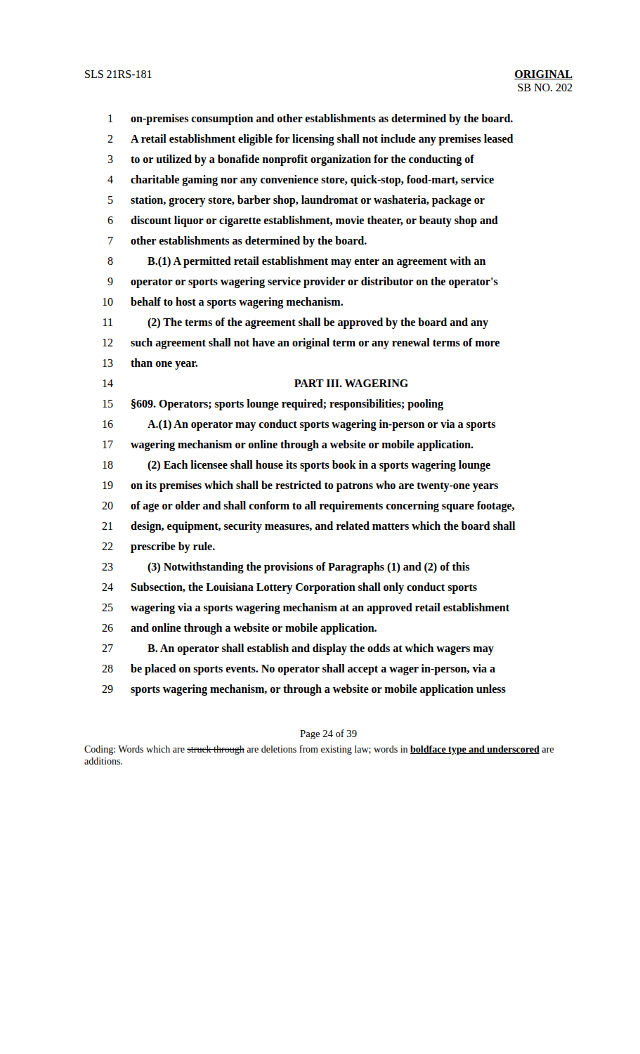SLS 21RS-181
ORIGINAL SB NO. 202
| 1 | on-premises consumption and other establishments as determined by the board. |
| 2 | A retail establishment eligible for licensing shall not include any premises leased |
| 3 | to or utilized by a bonafide nonprofit organization for the conducting of |
| 4 | charitable gaming nor any convenience store, quick-stop, food-mart, service |
| 5 | station, grocery store, barber shop, laundromat or washateria, package or |
| 6 | discount liquor or cigarette establishment, movie theater, or beauty shop and |
| 7 | other establishments as determined by the board. |
| 8 | B.(1) A permitted retail establishment may enter an agreement with an |
| 9 | operator or sports wagering service provider or distributor on the operator's |
| 10 | behalf to host a sports wagering mechanism. |
| 11 | (2) The terms of the agreement shall be approved by the board and any |
| 12 | such agreement shall not have an original term or any renewal terms of more |
| 13 | than one year. |
| 14 | PART III. WAGERING |
| 15 | §609. Operators; sports lounge required; responsibilities; pooling |
| 16 | A.(1) An operator may conduct sports wagering in-person or via a sports |
| 17 | wagering mechanism or online through a website or mobile application. |
| 18 | (2) Each licensee shall house its sports book in a sports wagering lounge |
| 19 | on its premises which shall be restricted to patrons who are twenty-one years |
| 20 | of age or older and shall conform to all requirements concerning square footage, |
| 21 | design, equipment, security measures, and related matters which the board shall |
| 22 | prescribe by rule. |
| 23 | (3) Notwithstanding the provisions of Paragraphs (1) and (2) of this |
| 24 | Subsection, the Louisiana Lottery Corporation shall only conduct sports |
| 25 | wagering via a sports wagering mechanism at an approved retail establishment |
| 26 | and online through a website or mobile application. |
| 27 | B. An operator shall establish and display the odds at which wagers may |
| 28 | be placed on sports events. No operator shall accept a wager in-person, via a |
| 29 | sports wagering mechanism, or through a website or mobile application unless |
Page 24 of 39
Coding: Words which are struck through are deletions from existing law; words in boldface type and underscored are additions.